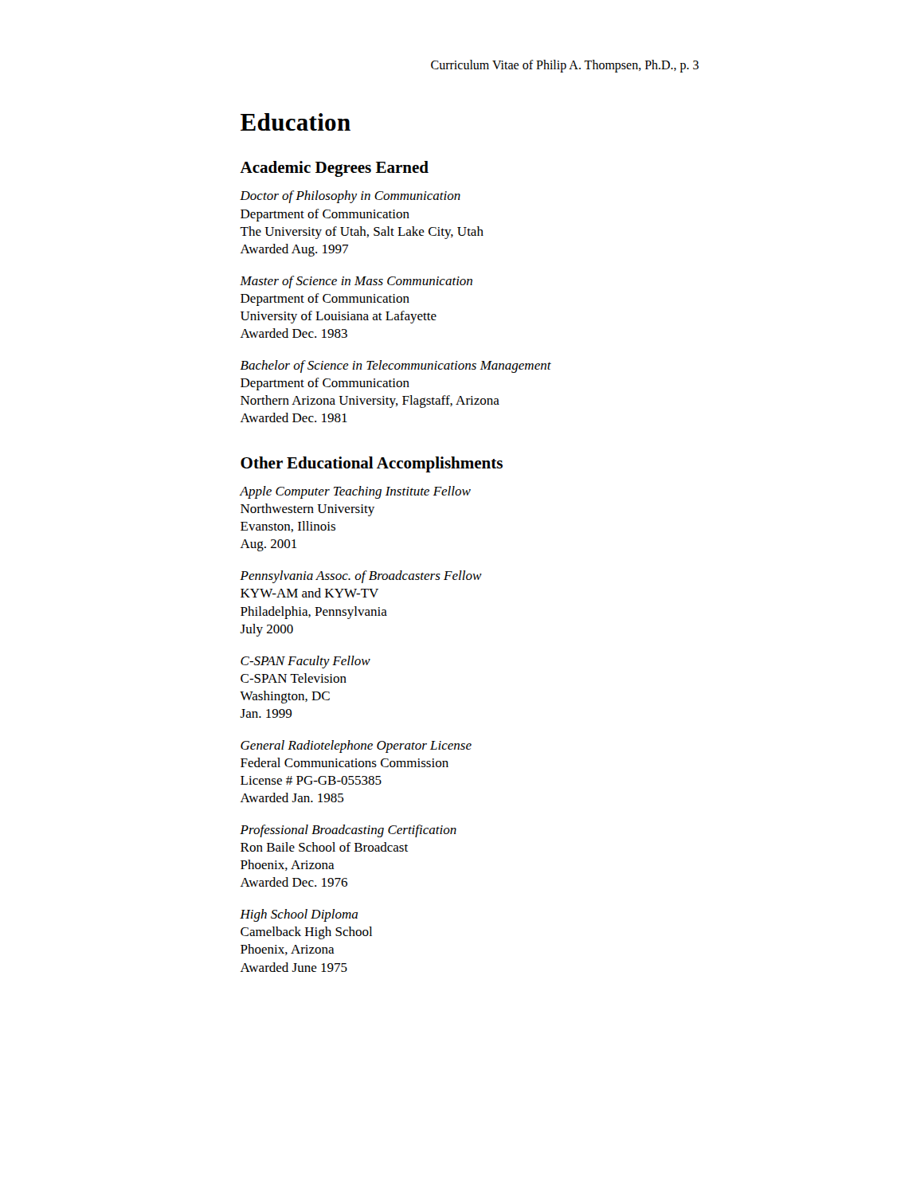Curriculum Vitae of Philip A. Thompsen, Ph.D., p. 3
Education
Academic Degrees Earned
Doctor of Philosophy in Communication
Department of Communication
The University of Utah, Salt Lake City, Utah
Awarded Aug. 1997
Master of Science in Mass Communication
Department of Communication
University of Louisiana at Lafayette
Awarded Dec. 1983
Bachelor of Science in Telecommunications Management
Department of Communication
Northern Arizona University, Flagstaff, Arizona
Awarded Dec. 1981
Other Educational Accomplishments
Apple Computer Teaching Institute Fellow
Northwestern University
Evanston, Illinois
Aug. 2001
Pennsylvania Assoc. of Broadcasters Fellow
KYW-AM and KYW-TV
Philadelphia, Pennsylvania
July 2000
C-SPAN Faculty Fellow
C-SPAN Television
Washington, DC
Jan. 1999
General Radiotelephone Operator License
Federal Communications Commission
License # PG-GB-055385
Awarded Jan. 1985
Professional Broadcasting Certification
Ron Baile School of Broadcast
Phoenix, Arizona
Awarded Dec. 1976
High School Diploma
Camelback High School
Phoenix, Arizona
Awarded June 1975